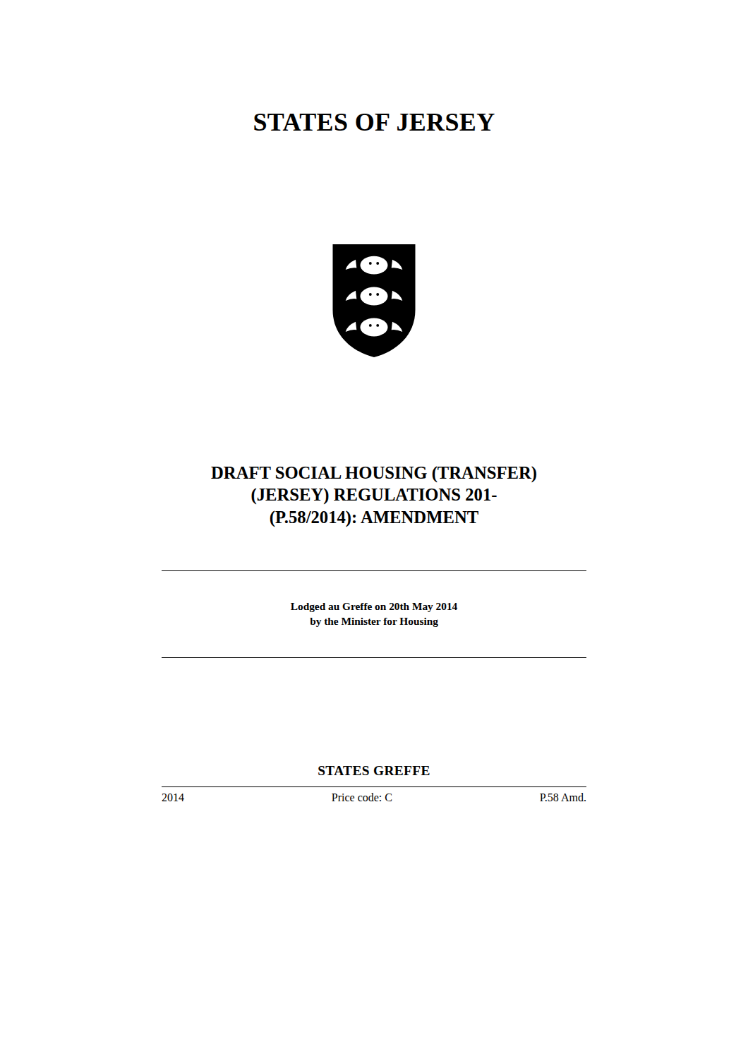STATES OF JERSEY
DRAFT SOCIAL HOUSING (TRANSFER)
(JERSEY) REGULATIONS 201-
(P.58/2014): AMENDMENT
Lodged au Greffe on 20th May 2014
by the Minister for Housing
STATES GREFFE
2014
Price code: C
P.58 Amd.